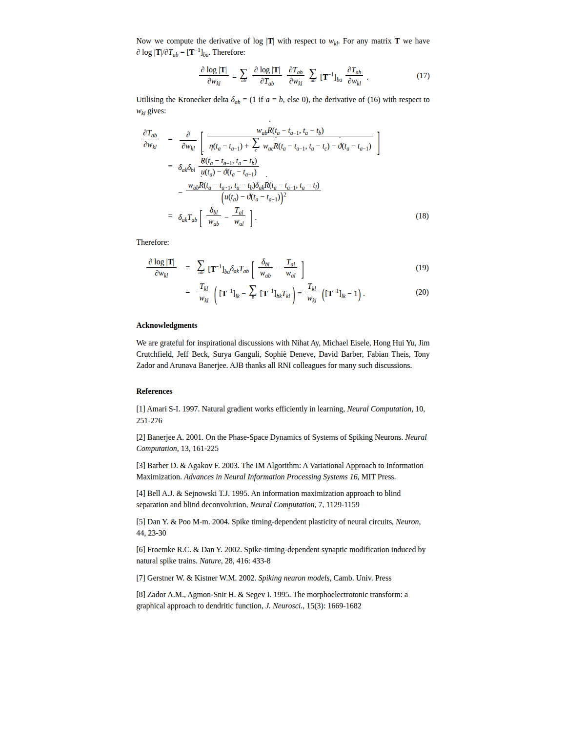Now we compute the derivative of log |T| with respect to wkl. For any matrix T we have ∂ log |T|/∂Tab = [T−1]ba. Therefore:
∂ log |T|∂wkl = ∑ab ∂ log |T|∂Tab ∂Tab∂wkl ∑ab [T−1]ba ∂Tab∂wkl . (17)
Utilising the Kronecker delta δab = (1 if a = b, else 0), the derivative of (16) with respect to wkl gives:
| ∂ T ab ∂ w kl | = | ∂ ∂ w kl [ w ab R ( t a − t a −1 , t a − t b ) η ( t a − t a −1 ) + ∑ c w ac R ( t a − t a −1 , t a − t c ) − ϑ ( t a − t a −1 ) ] | |
| | = | δ ak δ bl R ( t a − t a −1 , t a − t b ) u ( t a ) − ϑ ( t a − t a −1 ) | |
| | | − w ab R ( t a − t a −1 , t a − t b ) δ ak R ( t a − t a −1 , t a − t l ) ( u ( t a ) − ϑ ( t a − t a −1 ) ) 2 | |
| | = | δ ak T ab [ δ bl w ab − T al w al ] . | (18) |
Therefore:
| ∂ log / T / ∂ w kl | = | ∑ ab [ T −1 ] ba δ ak T ab [ δ bl w ab − T al w al ] | (19) |
| | = | T kl w kl ( [ T −1 ] lk − ∑ b [ T −1 ] bk T kl ) = T kl w kl ( [ T −1 ] lk − 1 ) . | (20) |
Acknowledgments
We are grateful for inspirational discussions with Nihat Ay, Michael Eisele, Hong Hui Yu, Jim Crutchfield, Jeff Beck, Surya Ganguli, Sophiè Deneve, David Barber, Fabian Theis, Tony Zador and Arunava Banerjee. AJB thanks all RNI colleagues for many such discussions.
References
[1] Amari S-I. 1997. Natural gradient works efficiently in learning, Neural Computation, 10, 251-276
[2] Banerjee A. 2001. On the Phase-Space Dynamics of Systems of Spiking Neurons. Neural Computation, 13, 161-225
[3] Barber D. & Agakov F. 2003. The IM Algorithm: A Variational Approach to Information Maximization. Advances in Neural Information Processing Systems 16, MIT Press.
[4] Bell A.J. & Sejnowski T.J. 1995. An information maximization approach to blind separation and blind deconvolution, Neural Computation, 7, 1129-1159
[5] Dan Y. & Poo M-m. 2004. Spike timing-dependent plasticity of neural circuits, Neuron, 44, 23-30
[6] Froemke R.C. & Dan Y. 2002. Spike-timing-dependent synaptic modification induced by natural spike trains. Nature, 28, 416: 433-8
[7] Gerstner W. & Kistner W.M. 2002. Spiking neuron models, Camb. Univ. Press
[8] Zador A.M., Agmon-Snir H. & Segev I. 1995. The morphoelectrotonic transform: a graphical approach to dendritic function, J. Neurosci., 15(3): 1669-1682